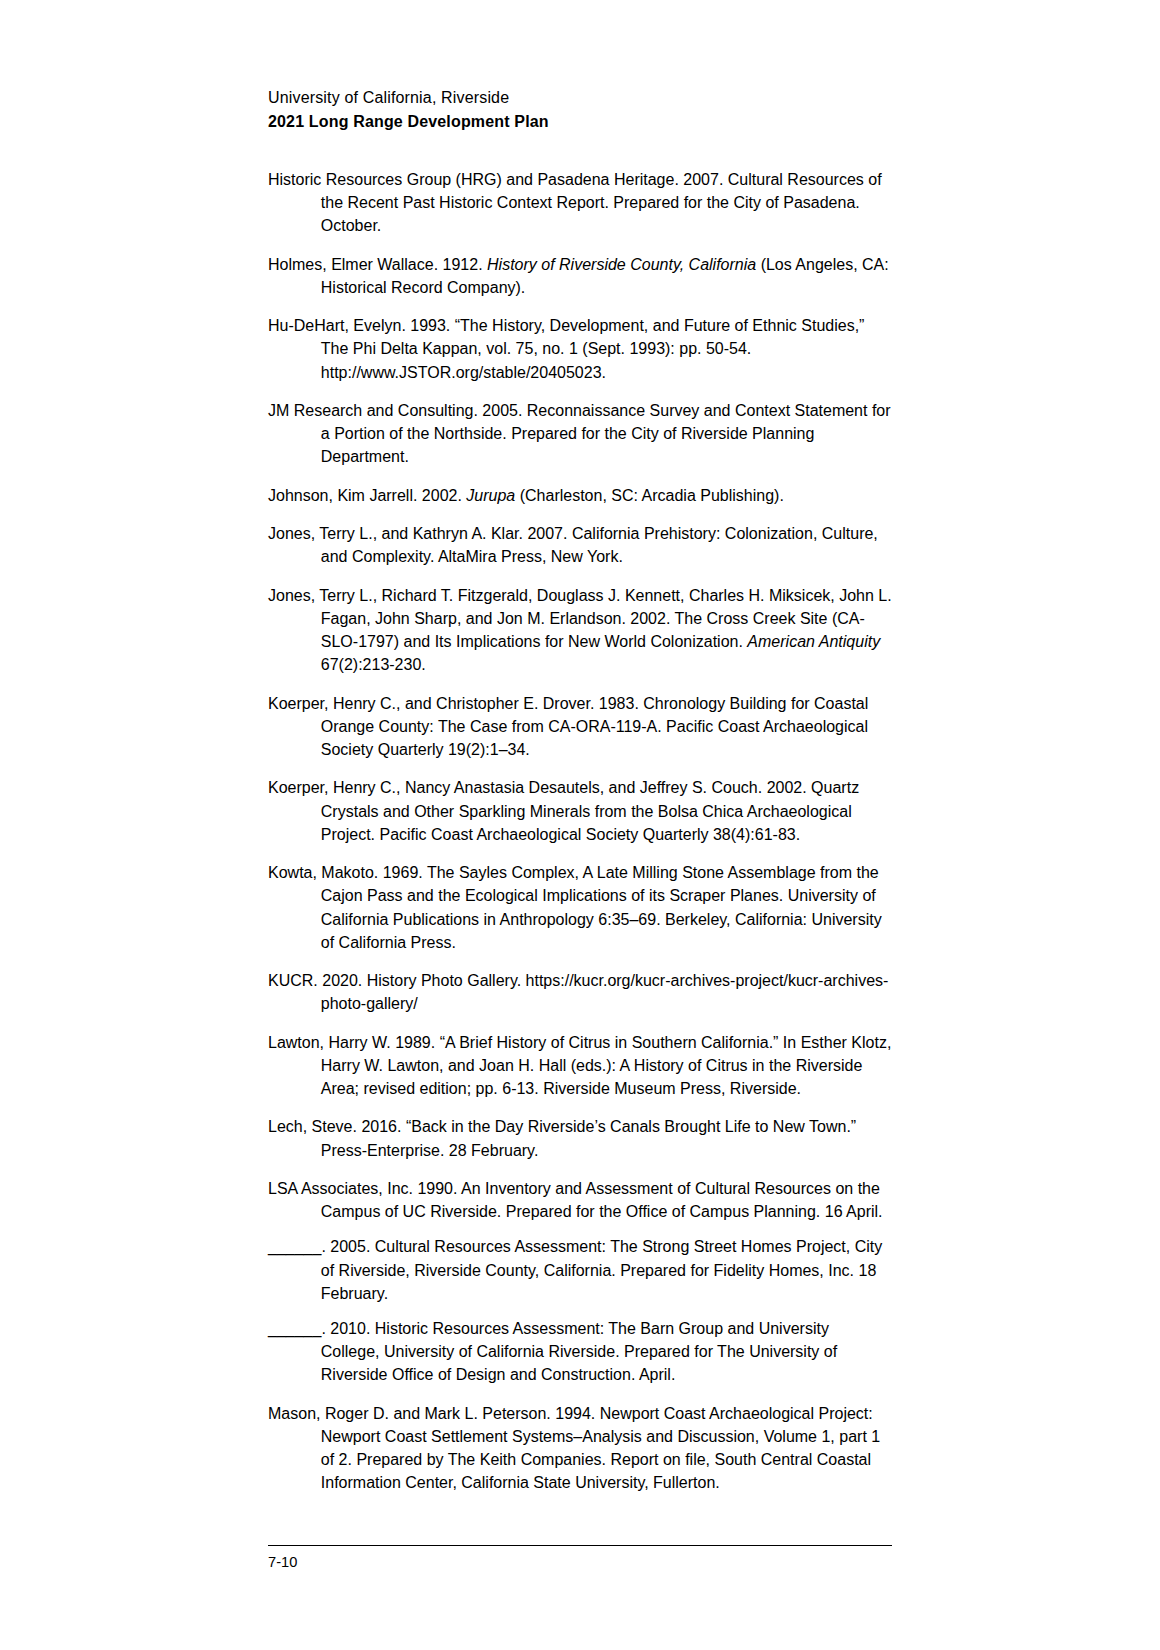University of California, Riverside
2021 Long Range Development Plan
Historic Resources Group (HRG) and Pasadena Heritage. 2007. Cultural Resources of the Recent Past Historic Context Report. Prepared for the City of Pasadena. October.
Holmes, Elmer Wallace. 1912. History of Riverside County, California (Los Angeles, CA: Historical Record Company).
Hu-DeHart, Evelyn. 1993. “The History, Development, and Future of Ethnic Studies,” The Phi Delta Kappan, vol. 75, no. 1 (Sept. 1993): pp. 50-54. http://www.JSTOR.org/stable/20405023.
JM Research and Consulting. 2005. Reconnaissance Survey and Context Statement for a Portion of the Northside. Prepared for the City of Riverside Planning Department.
Johnson, Kim Jarrell. 2002. Jurupa (Charleston, SC: Arcadia Publishing).
Jones, Terry L., and Kathryn A. Klar. 2007. California Prehistory: Colonization, Culture, and Complexity. AltaMira Press, New York.
Jones, Terry L., Richard T. Fitzgerald, Douglass J. Kennett, Charles H. Miksicek, John L. Fagan, John Sharp, and Jon M. Erlandson. 2002. The Cross Creek Site (CA-SLO-1797) and Its Implications for New World Colonization. American Antiquity 67(2):213-230.
Koerper, Henry C., and Christopher E. Drover. 1983. Chronology Building for Coastal Orange County: The Case from CA-ORA-119-A. Pacific Coast Archaeological Society Quarterly 19(2):1–34.
Koerper, Henry C., Nancy Anastasia Desautels, and Jeffrey S. Couch. 2002. Quartz Crystals and Other Sparkling Minerals from the Bolsa Chica Archaeological Project. Pacific Coast Archaeological Society Quarterly 38(4):61-83.
Kowta, Makoto. 1969. The Sayles Complex, A Late Milling Stone Assemblage from the Cajon Pass and the Ecological Implications of its Scraper Planes. University of California Publications in Anthropology 6:35–69. Berkeley, California: University of California Press.
KUCR. 2020. History Photo Gallery. https://kucr.org/kucr-archives-project/kucr-archives-photo-gallery/
Lawton, Harry W. 1989. “A Brief History of Citrus in Southern California.” In Esther Klotz, Harry W. Lawton, and Joan H. Hall (eds.): A History of Citrus in the Riverside Area; revised edition; pp. 6-13. Riverside Museum Press, Riverside.
Lech, Steve. 2016. “Back in the Day Riverside’s Canals Brought Life to New Town.” Press-Enterprise. 28 February.
LSA Associates, Inc. 1990. An Inventory and Assessment of Cultural Resources on the Campus of UC Riverside. Prepared for the Office of Campus Planning. 16 April.
______. 2005. Cultural Resources Assessment: The Strong Street Homes Project, City of Riverside, Riverside County, California. Prepared for Fidelity Homes, Inc. 18 February.
______. 2010. Historic Resources Assessment: The Barn Group and University College, University of California Riverside. Prepared for The University of Riverside Office of Design and Construction. April.
Mason, Roger D. and Mark L. Peterson. 1994. Newport Coast Archaeological Project: Newport Coast Settlement Systems–Analysis and Discussion, Volume 1, part 1 of 2. Prepared by The Keith Companies. Report on file, South Central Coastal Information Center, California State University, Fullerton.
7-10